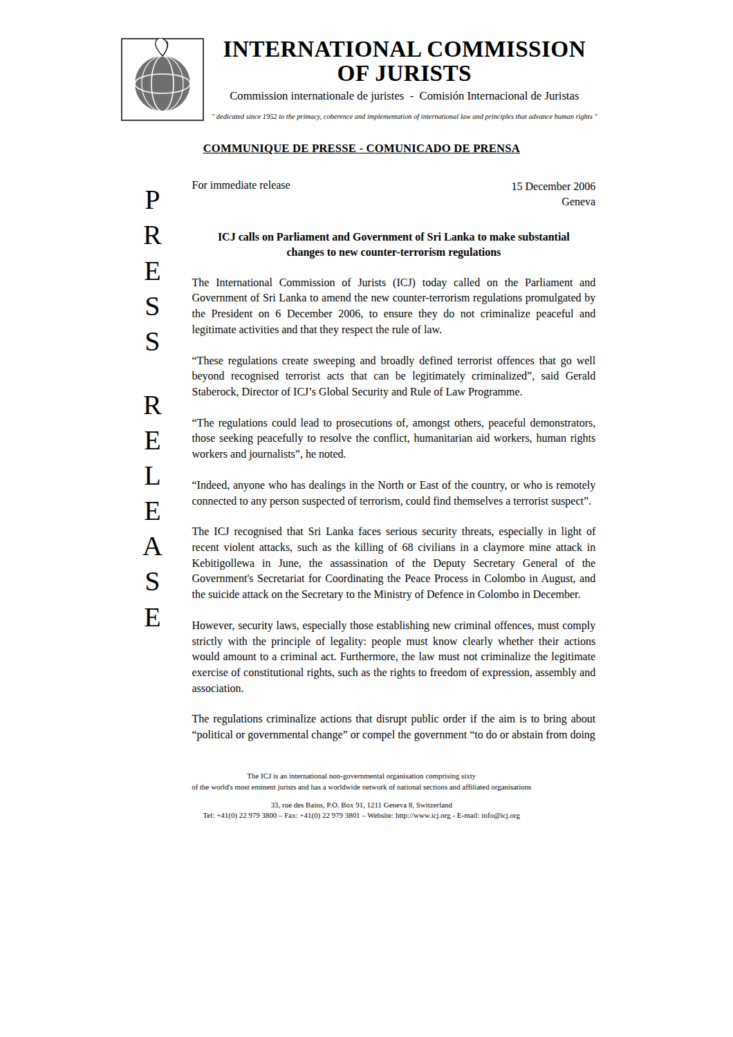INTERNATIONAL COMMISSION OF JURISTS
Commission internationale de juristes - Comisión Internacional de Juristas
" dedicated since 1952 to the primacy, coherence and implementation of international law and principles that advance human rights "
COMMUNIQUE DE PRESSE - COMUNICADO DE PRENSA
P R E S S R E L E A S E
For immediate release
15 December 2006
Geneva
ICJ calls on Parliament and Government of Sri Lanka to make substantial changes to new counter-terrorism regulations
The International Commission of Jurists (ICJ) today called on the Parliament and Government of Sri Lanka to amend the new counter-terrorism regulations promulgated by the President on 6 December 2006, to ensure they do not criminalize peaceful and legitimate activities and that they respect the rule of law.
“These regulations create sweeping and broadly defined terrorist offences that go well beyond recognised terrorist acts that can be legitimately criminalized”, said Gerald Staberock, Director of ICJ’s Global Security and Rule of Law Programme.
“The regulations could lead to prosecutions of, amongst others, peaceful demonstrators, those seeking peacefully to resolve the conflict, humanitarian aid workers, human rights workers and journalists”, he noted.
“Indeed, anyone who has dealings in the North or East of the country, or who is remotely connected to any person suspected of terrorism, could find themselves a terrorist suspect”.
The ICJ recognised that Sri Lanka faces serious security threats, especially in light of recent violent attacks, such as the killing of 68 civilians in a claymore mine attack in Kebitigollewa in June, the assassination of the Deputy Secretary General of the Government's Secretariat for Coordinating the Peace Process in Colombo in August, and the suicide attack on the Secretary to the Ministry of Defence in Colombo in December.
However, security laws, especially those establishing new criminal offences, must comply strictly with the principle of legality: people must know clearly whether their actions would amount to a criminal act. Furthermore, the law must not criminalize the legitimate exercise of constitutional rights, such as the rights to freedom of expression, assembly and association.
The regulations criminalize actions that disrupt public order if the aim is to bring about “political or governmental change” or compel the government “to do or abstain from doing
The ICJ is an international non-governmental organisation comprising sixty
of the world's most eminent jurists and has a worldwide network of national sections and affiliated organisations
33, rue des Bains, P.O. Box 91, 1211 Geneva 8, Switzerland
Tel: +41(0) 22 979 3800 – Fax: +41(0) 22 979 3801 – Website: http://www.icj.org - E-mail: info@icj.org